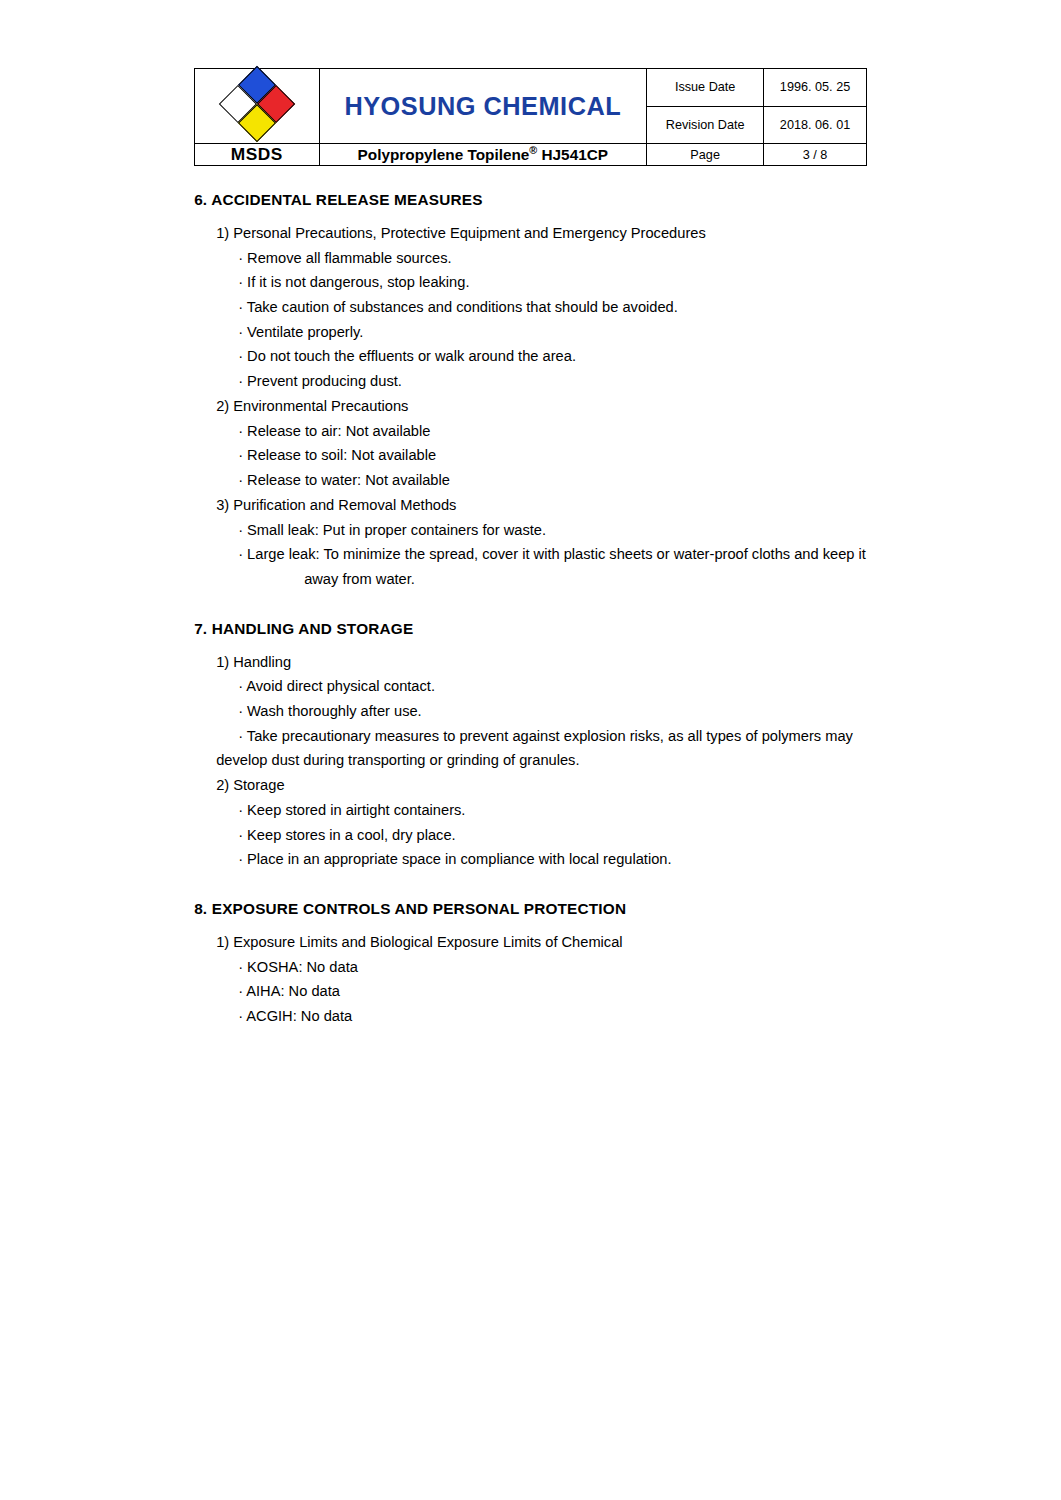| | HYOSUNG CHEMICAL | Issue Date | 1996. 05. 25 |
| Revision Date | 2018. 06. 01 |
| MSDS | Polypropylene Topilene ® HJ541CP | Page | 3 / 8 |
6. ACCIDENTAL RELEASE MEASURES
1) Personal Precautions, Protective Equipment and Emergency Procedures
· Remove all flammable sources.
· If it is not dangerous, stop leaking.
· Take caution of substances and conditions that should be avoided.
· Ventilate properly.
· Do not touch the effluents or walk around the area.
· Prevent producing dust.
2) Environmental Precautions
· Release to air: Not available
· Release to soil: Not available
· Release to water: Not available
3) Purification and Removal Methods
· Small leak: Put in proper containers for waste.
· Large leak: To minimize the spread, cover it with plastic sheets or water-proof cloths and keep it
away from water.
7. HANDLING AND STORAGE
1) Handling
· Avoid direct physical contact.
· Wash thoroughly after use.
· Take precautionary measures to prevent against explosion risks, as all types of polymers may
develop dust during transporting or grinding of granules.
2) Storage
· Keep stored in airtight containers.
· Keep stores in a cool, dry place.
· Place in an appropriate space in compliance with local regulation.
8. EXPOSURE CONTROLS AND PERSONAL PROTECTION
1) Exposure Limits and Biological Exposure Limits of Chemical
· KOSHA: No data
· AIHA: No data
· ACGIH: No data